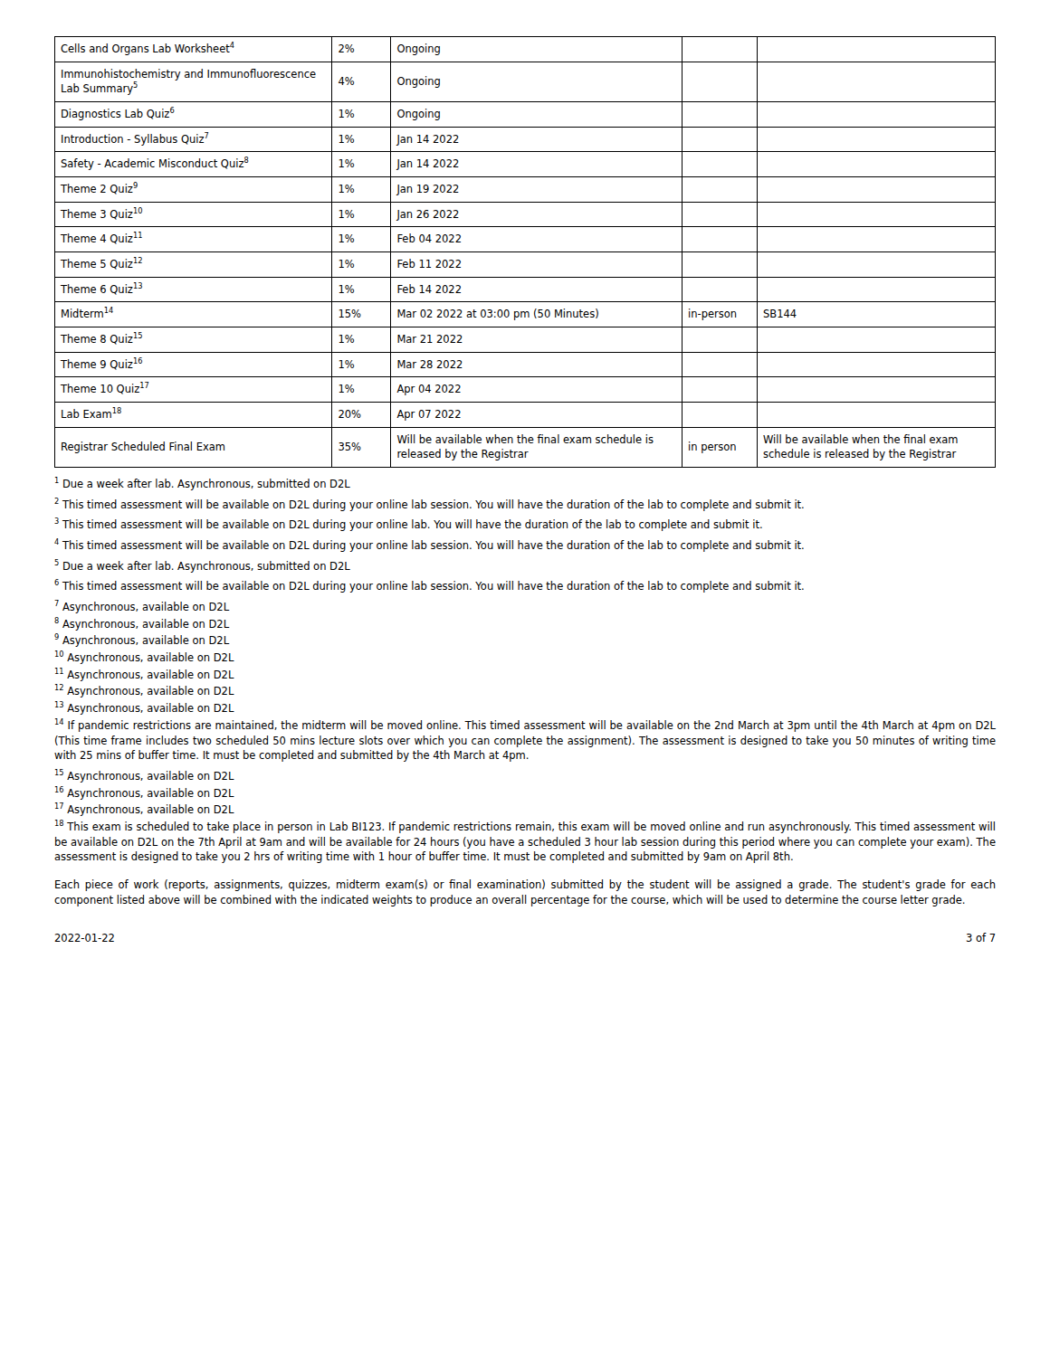| Cells and Organs Lab Worksheet 4 | 2% | Ongoing | | |
| Immunohistochemistry and Immunofluorescence Lab Summary 5 | 4% | Ongoing | | |
| Diagnostics Lab Quiz 6 | 1% | Ongoing | | |
| Introduction - Syllabus Quiz 7 | 1% | Jan 14 2022 | | |
| Safety - Academic Misconduct Quiz 8 | 1% | Jan 14 2022 | | |
| Theme 2 Quiz 9 | 1% | Jan 19 2022 | | |
| Theme 3 Quiz 10 | 1% | Jan 26 2022 | | |
| Theme 4 Quiz 11 | 1% | Feb 04 2022 | | |
| Theme 5 Quiz 12 | 1% | Feb 11 2022 | | |
| Theme 6 Quiz 13 | 1% | Feb 14 2022 | | |
| Midterm 14 | 15% | Mar 02 2022 at 03:00 pm (50 Minutes) | in-person | SB144 |
| Theme 8 Quiz 15 | 1% | Mar 21 2022 | | |
| Theme 9 Quiz 16 | 1% | Mar 28 2022 | | |
| Theme 10 Quiz 17 | 1% | Apr 04 2022 | | |
| Lab Exam 18 | 20% | Apr 07 2022 | | |
| Registrar Scheduled Final Exam | 35% | Will be available when the final exam schedule is released by the Registrar | in person | Will be available when the final exam schedule is released by the Registrar |
1 Due a week after lab. Asynchronous, submitted on D2L
2 This timed assessment will be available on D2L during your online lab session. You will have the duration of the lab to complete and submit it.
3 This timed assessment will be available on D2L during your online lab. You will have the duration of the lab to complete and submit it.
4 This timed assessment will be available on D2L during your online lab session. You will have the duration of the lab to complete and submit it.
5 Due a week after lab. Asynchronous, submitted on D2L
6 This timed assessment will be available on D2L during your online lab session. You will have the duration of the lab to complete and submit it.
7 Asynchronous, available on D2L
8 Asynchronous, available on D2L
9 Asynchronous, available on D2L
10 Asynchronous, available on D2L
11 Asynchronous, available on D2L
12 Asynchronous, available on D2L
13 Asynchronous, available on D2L
14 If pandemic restrictions are maintained, the midterm will be moved online. This timed assessment will be available on the 2nd March at 3pm until the 4th March at 4pm on D2L (This time frame includes two scheduled 50 mins lecture slots over which you can complete the assignment). The assessment is designed to take you 50 minutes of writing time with 25 mins of buffer time. It must be completed and submitted by the 4th March at 4pm.
15 Asynchronous, available on D2L
16 Asynchronous, available on D2L
17 Asynchronous, available on D2L
18 This exam is scheduled to take place in person in Lab BI123. If pandemic restrictions remain, this exam will be moved online and run asynchronously. This timed assessment will be available on D2L on the 7th April at 9am and will be available for 24 hours (you have a scheduled 3 hour lab session during this period where you can complete your exam). The assessment is designed to take you 2 hrs of writing time with 1 hour of buffer time. It must be completed and submitted by 9am on April 8th.
Each piece of work (reports, assignments, quizzes, midterm exam(s) or final examination) submitted by the student will be assigned a grade. The student's grade for each component listed above will be combined with the indicated weights to produce an overall percentage for the course, which will be used to determine the course letter grade.
2022-01-22 3 of 7